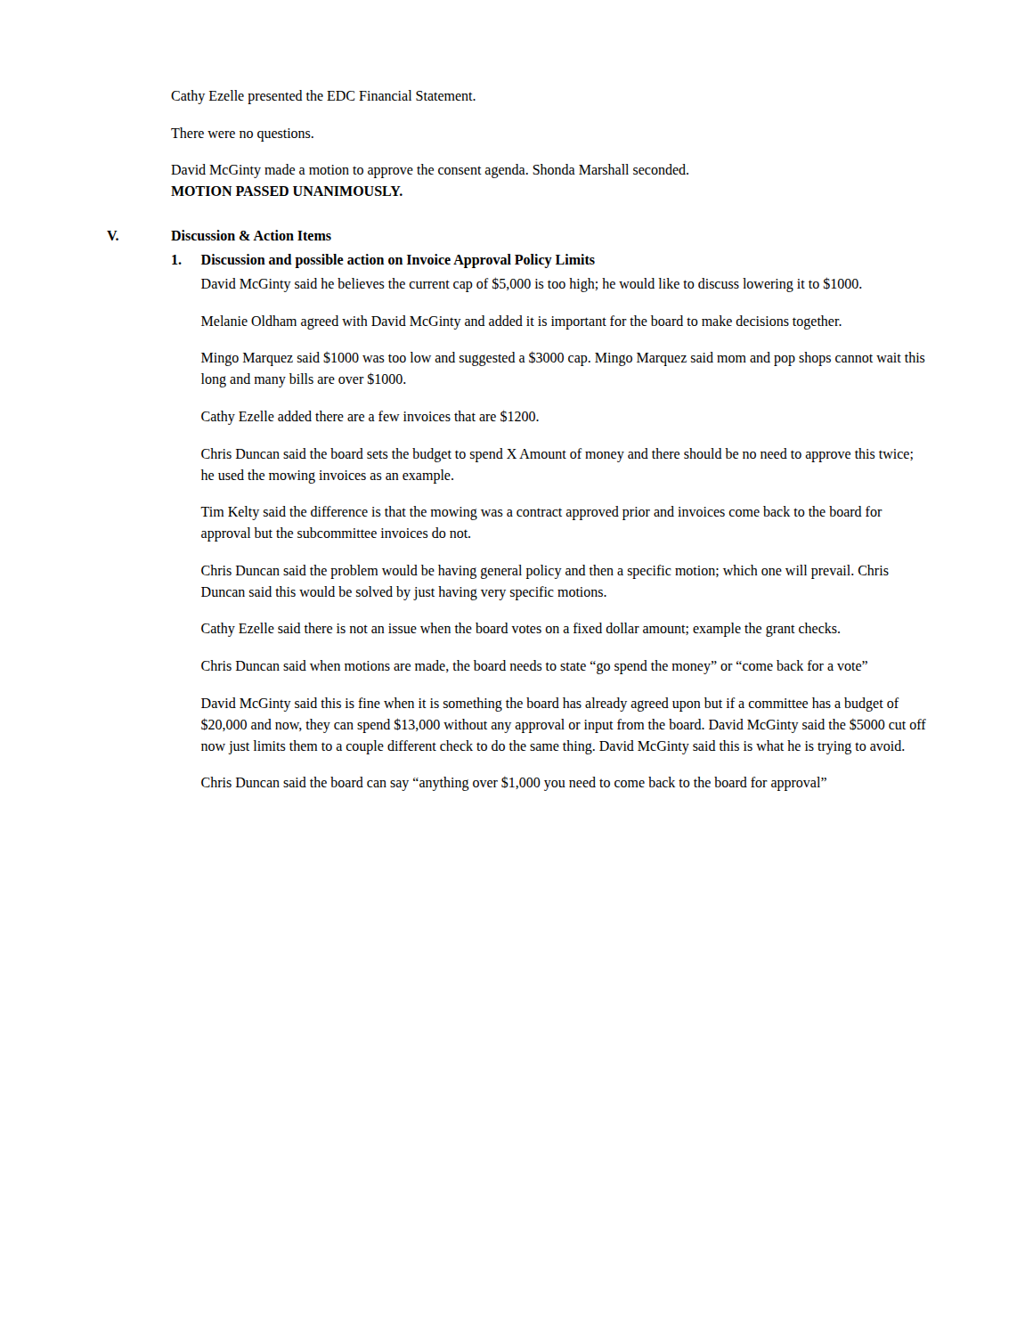Cathy Ezelle presented the EDC Financial Statement.
There were no questions.
David McGinty made a motion to approve the consent agenda. Shonda Marshall seconded.
MOTION PASSED UNANIMOUSLY.
V.
Discussion & Action Items
1.
Discussion and possible action on Invoice Approval Policy Limits
David McGinty said he believes the current cap of $5,000 is too high; he would like to discuss lowering it to $1000.
Melanie Oldham agreed with David McGinty and added it is important for the board to make decisions together.
Mingo Marquez said $1000 was too low and suggested a $3000 cap. Mingo Marquez said mom and pop shops cannot wait this long and many bills are over $1000.
Cathy Ezelle added there are a few invoices that are $1200.
Chris Duncan said the board sets the budget to spend X Amount of money and there should be no need to approve this twice; he used the mowing invoices as an example.
Tim Kelty said the difference is that the mowing was a contract approved prior and invoices come back to the board for approval but the subcommittee invoices do not.
Chris Duncan said the problem would be having general policy and then a specific motion; which one will prevail. Chris Duncan said this would be solved by just having very specific motions.
Cathy Ezelle said there is not an issue when the board votes on a fixed dollar amount; example the grant checks.
Chris Duncan said when motions are made, the board needs to state “go spend the money” or “come back for a vote”
David McGinty said this is fine when it is something the board has already agreed upon but if a committee has a budget of $20,000 and now, they can spend $13,000 without any approval or input from the board. David McGinty said the $5000 cut off now just limits them to a couple different check to do the same thing. David McGinty said this is what he is trying to avoid.
Chris Duncan said the board can say “anything over $1,000 you need to come back to the board for approval”